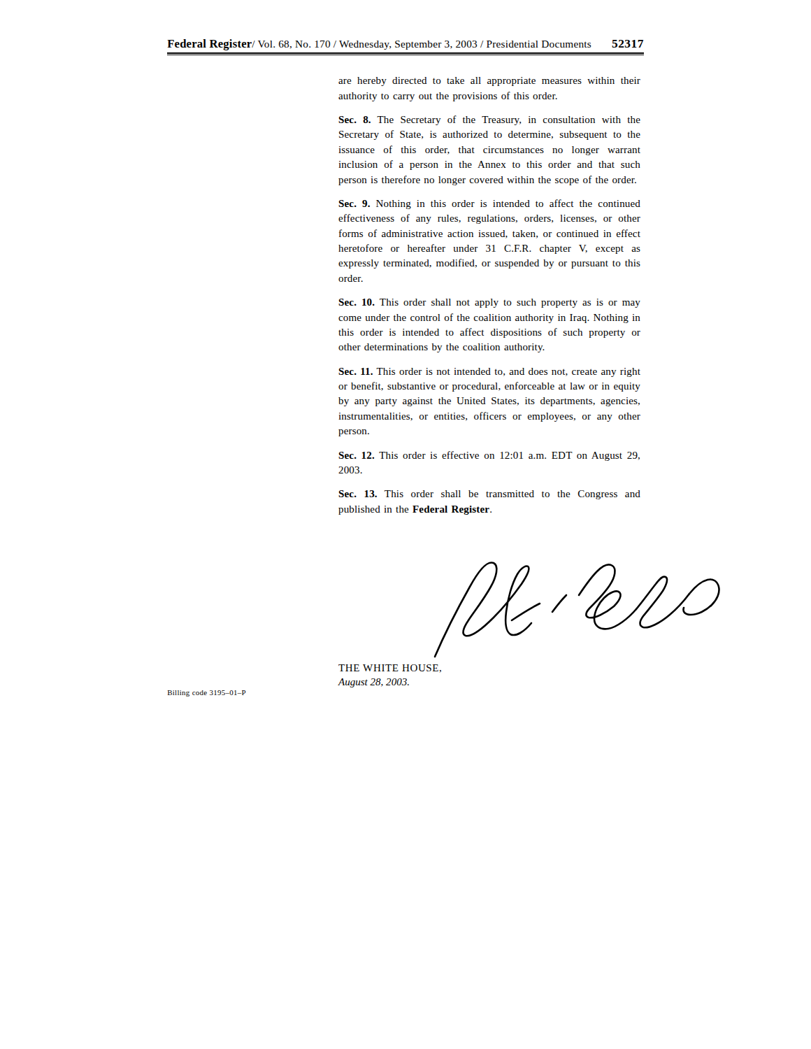Federal Register/ Vol. 68, No. 170 / Wednesday, September 3, 2003 / Presidential Documents
52317
are hereby directed to take all appropriate measures within their authority to carry out the provisions of this order.
Sec. 8. The Secretary of the Treasury, in consultation with the Secretary of State, is authorized to determine, subsequent to the issuance of this order, that circumstances no longer warrant inclusion of a person in the Annex to this order and that such person is therefore no longer covered within the scope of the order.
Sec. 9. Nothing in this order is intended to affect the continued effectiveness of any rules, regulations, orders, licenses, or other forms of administrative action issued, taken, or continued in effect heretofore or hereafter under 31 C.F.R. chapter V, except as expressly terminated, modified, or suspended by or pursuant to this order.
Sec. 10. This order shall not apply to such property as is or may come under the control of the coalition authority in Iraq. Nothing in this order is intended to affect dispositions of such property or other determinations by the coalition authority.
Sec. 11. This order is not intended to, and does not, create any right or benefit, substantive or procedural, enforceable at law or in equity by any party against the United States, its departments, agencies, instrumentalities, or entities, officers or employees, or any other person.
Sec. 12. This order is effective on 12:01 a.m. EDT on August 29, 2003.
Sec. 13. This order shall be transmitted to the Congress and published in the Federal Register.
THE WHITE HOUSE,
August 28, 2003.
Billing code 3195–01–P